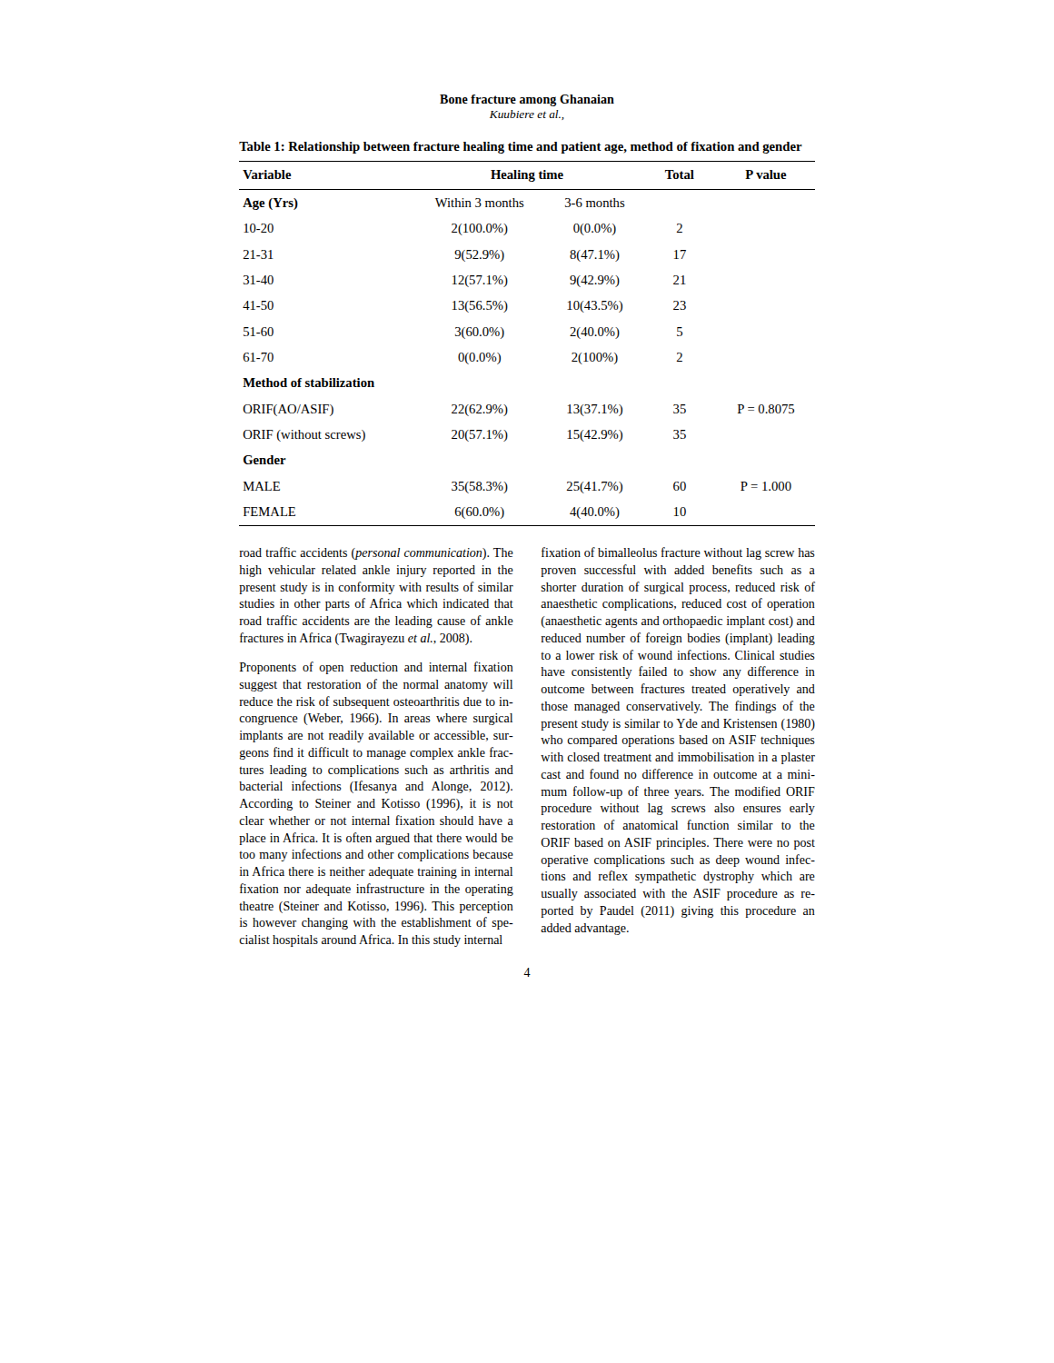Bone fracture among Ghanaian
Kuubiere et al.,
Table 1: Relationship between fracture healing time and patient age, method of fixation and gender
| Variable | Healing time | Total | P value |
| --- | --- | --- | --- |
| Age (Yrs) | Within 3 months | 3-6 months | | |
| 10-20 | 2(100.0%) | 0(0.0%) | 2 | |
| 21-31 | 9(52.9%) | 8(47.1%) | 17 | |
| 31-40 | 12(57.1%) | 9(42.9%) | 21 | |
| 41-50 | 13(56.5%) | 10(43.5%) | 23 | |
| 51-60 | 3(60.0%) | 2(40.0%) | 5 | |
| 61-70 | 0(0.0%) | 2(100%) | 2 | |
| Method of stabilization | | | | |
| ORIF(AO/ASIF) | 22(62.9%) | 13(37.1%) | 35 | P = 0.8075 |
| ORIF (without screws) | 20(57.1%) | 15(42.9%) | 35 | |
| Gender | | | | |
| MALE | 35(58.3%) | 25(41.7%) | 60 | P = 1.000 |
| FEMALE | 6(60.0%) | 4(40.0%) | 10 | |
road traffic accidents (personal communication). The high vehicular related ankle injury reported in the present study is in conformity with results of similar studies in other parts of Africa which indicated that road traffic accidents are the leading cause of ankle fractures in Africa (Twagirayezu et al., 2008).
Proponents of open reduction and internal fixation suggest that restoration of the normal anatomy will reduce the risk of subsequent osteoarthritis due to incongruence (Weber, 1966). In areas where surgical implants are not readily available or accessible, surgeons find it difficult to manage complex ankle fractures leading to complications such as arthritis and bacterial infections (Ifesanya and Alonge, 2012). According to Steiner and Kotisso (1996), it is not clear whether or not internal fixation should have a place in Africa. It is often argued that there would be too many infections and other complications because in Africa there is neither adequate training in internal fixation nor adequate infrastructure in the operating theatre (Steiner and Kotisso, 1996). This perception is however changing with the establishment of specialist hospitals around Africa. In this study internal
fixation of bimalleolus fracture without lag screw has proven successful with added benefits such as a shorter duration of surgical process, reduced risk of anaesthetic complications, reduced cost of operation (anaesthetic agents and orthopaedic implant cost) and reduced number of foreign bodies (implant) leading to a lower risk of wound infections. Clinical studies have consistently failed to show any difference in outcome between fractures treated operatively and those managed conservatively. The findings of the present study is similar to Yde and Kristensen (1980) who compared operations based on ASIF techniques with closed treatment and immobilisation in a plaster cast and found no difference in outcome at a minimum follow-up of three years. The modified ORIF procedure without lag screws also ensures early restoration of anatomical function similar to the ORIF based on ASIF principles. There were no post operative complications such as deep wound infections and reflex sympathetic dystrophy which are usually associated with the ASIF procedure as reported by Paudel (2011) giving this procedure an added advantage.
4